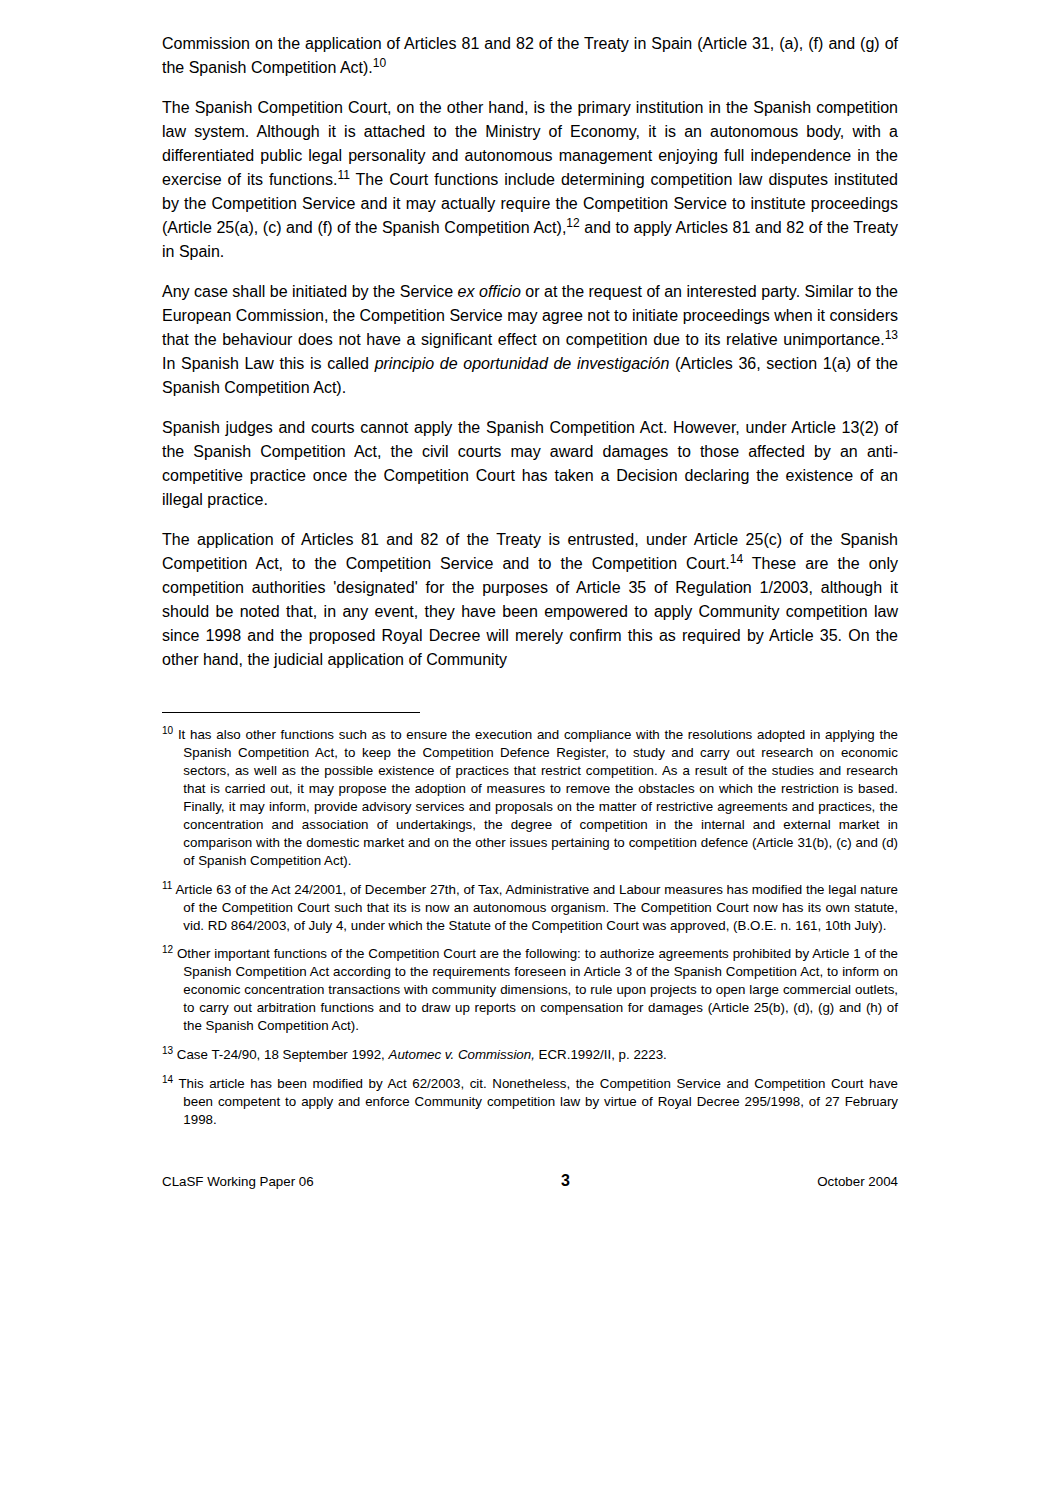Commission on the application of Articles 81 and 82 of the Treaty in Spain (Article 31, (a), (f) and (g) of the Spanish Competition Act).10
The Spanish Competition Court, on the other hand, is the primary institution in the Spanish competition law system. Although it is attached to the Ministry of Economy, it is an autonomous body, with a differentiated public legal personality and autonomous management enjoying full independence in the exercise of its functions.11 The Court functions include determining competition law disputes instituted by the Competition Service and it may actually require the Competition Service to institute proceedings (Article 25(a), (c) and (f) of the Spanish Competition Act),12 and to apply Articles 81 and 82 of the Treaty in Spain.
Any case shall be initiated by the Service ex officio or at the request of an interested party. Similar to the European Commission, the Competition Service may agree not to initiate proceedings when it considers that the behaviour does not have a significant effect on competition due to its relative unimportance.13 In Spanish Law this is called principio de oportunidad de investigación (Articles 36, section 1(a) of the Spanish Competition Act).
Spanish judges and courts cannot apply the Spanish Competition Act. However, under Article 13(2) of the Spanish Competition Act, the civil courts may award damages to those affected by an anti-competitive practice once the Competition Court has taken a Decision declaring the existence of an illegal practice.
The application of Articles 81 and 82 of the Treaty is entrusted, under Article 25(c) of the Spanish Competition Act, to the Competition Service and to the Competition Court.14 These are the only competition authorities 'designated' for the purposes of Article 35 of Regulation 1/2003, although it should be noted that, in any event, they have been empowered to apply Community competition law since 1998 and the proposed Royal Decree will merely confirm this as required by Article 35. On the other hand, the judicial application of Community
10 It has also other functions such as to ensure the execution and compliance with the resolutions adopted in applying the Spanish Competition Act, to keep the Competition Defence Register, to study and carry out research on economic sectors, as well as the possible existence of practices that restrict competition. As a result of the studies and research that is carried out, it may propose the adoption of measures to remove the obstacles on which the restriction is based. Finally, it may inform, provide advisory services and proposals on the matter of restrictive agreements and practices, the concentration and association of undertakings, the degree of competition in the internal and external market in comparison with the domestic market and on the other issues pertaining to competition defence (Article 31(b), (c) and (d) of Spanish Competition Act).
11 Article 63 of the Act 24/2001, of December 27th, of Tax, Administrative and Labour measures has modified the legal nature of the Competition Court such that its is now an autonomous organism. The Competition Court now has its own statute, vid. RD 864/2003, of July 4, under which the Statute of the Competition Court was approved, (B.O.E. n. 161, 10th July).
12 Other important functions of the Competition Court are the following: to authorize agreements prohibited by Article 1 of the Spanish Competition Act according to the requirements foreseen in Article 3 of the Spanish Competition Act, to inform on economic concentration transactions with community dimensions, to rule upon projects to open large commercial outlets, to carry out arbitration functions and to draw up reports on compensation for damages (Article 25(b), (d), (g) and (h) of the Spanish Competition Act).
13 Case T-24/90, 18 September 1992, Automec v. Commission, ECR.1992/II, p. 2223.
14 This article has been modified by Act 62/2003, cit. Nonetheless, the Competition Service and Competition Court have been competent to apply and enforce Community competition law by virtue of Royal Decree 295/1998, of 27 February 1998.
CLaSF Working Paper 06 3 October 2004